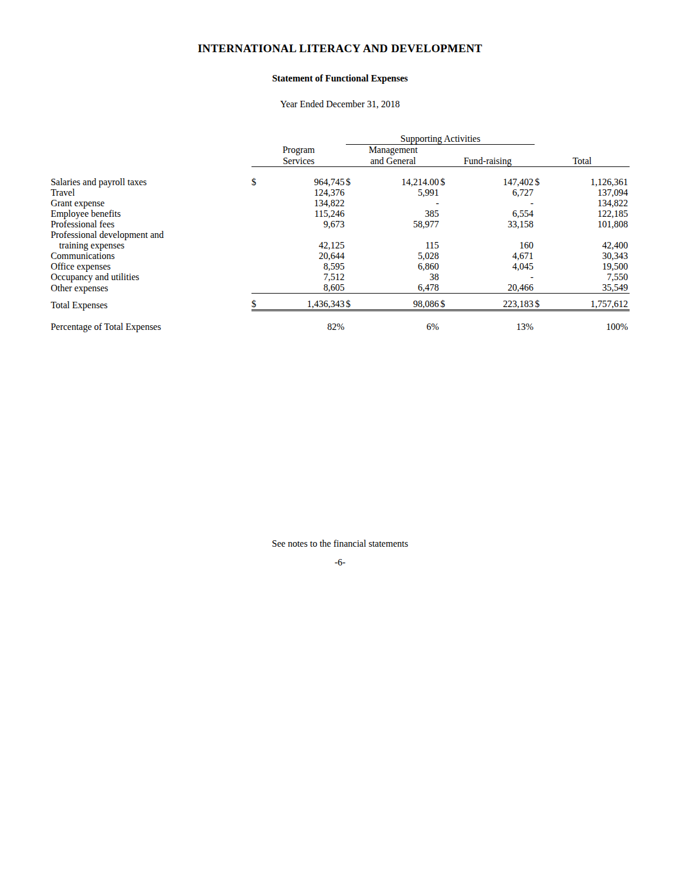INTERNATIONAL LITERACY AND DEVELOPMENT
Statement of Functional Expenses
Year Ended December 31, 2018
| | | Supporting Activities | |
| | Program | Management | | |
| | Services | and General | Fund-raising | Total |
| Salaries and payroll taxes | $ | 964,745 | $ | 14,214.00 | $ | 147,402 | $ | 1,126,361 |
| Travel | | 124,376 | | 5,991 | | 6,727 | | 137,094 |
| Grant expense | | 134,822 | | - | | - | | 134,822 |
| Employee benefits | | 115,246 | | 385 | | 6,554 | | 122,185 |
| Professional fees | | 9,673 | | 58,977 | | 33,158 | | 101,808 |
| Professional development and | | | | | | | | |
| training expenses | | 42,125 | | 115 | | 160 | | 42,400 |
| Communications | | 20,644 | | 5,028 | | 4,671 | | 30,343 |
| Office expenses | | 8,595 | | 6,860 | | 4,045 | | 19,500 |
| Occupancy and utilities | | 7,512 | | 38 | | - | | 7,550 |
| Other expenses | | 8,605 | | 6,478 | | 20,466 | | 35,549 |
| Total Expenses | $ | 1,436,343 | $ | 98,086 | $ | 223,183 | $ | 1,757,612 |
| Percentage of Total Expenses | | 82% | | 6% | | 13% | | 100% |
See notes to the financial statements
-6-